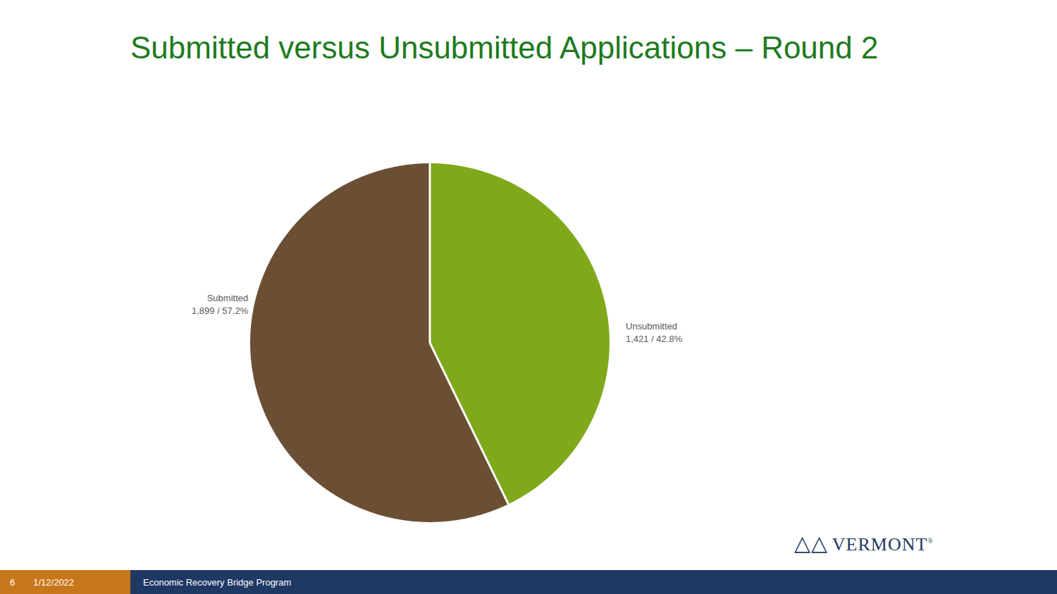Submitted versus Unsubmitted Applications – Round 2
Submitted
1,899 / 57.2%
Unsubmitted
1,421 / 42.8%
△△ VERMONT®
61/12/2022
Economic Recovery Bridge Program